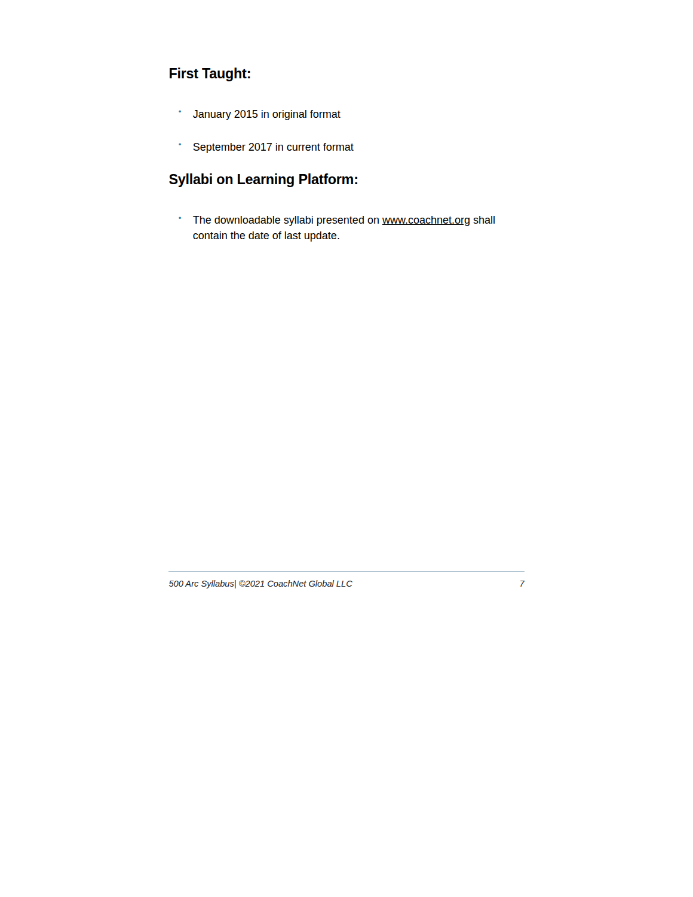First Taught:
January 2015 in original format
September 2017 in current format
Syllabi on Learning Platform:
The downloadable syllabi presented on www.coachnet.org shall contain the date of last update.
500 Arc Syllabus| ©2021 CoachNet Global LLC 7